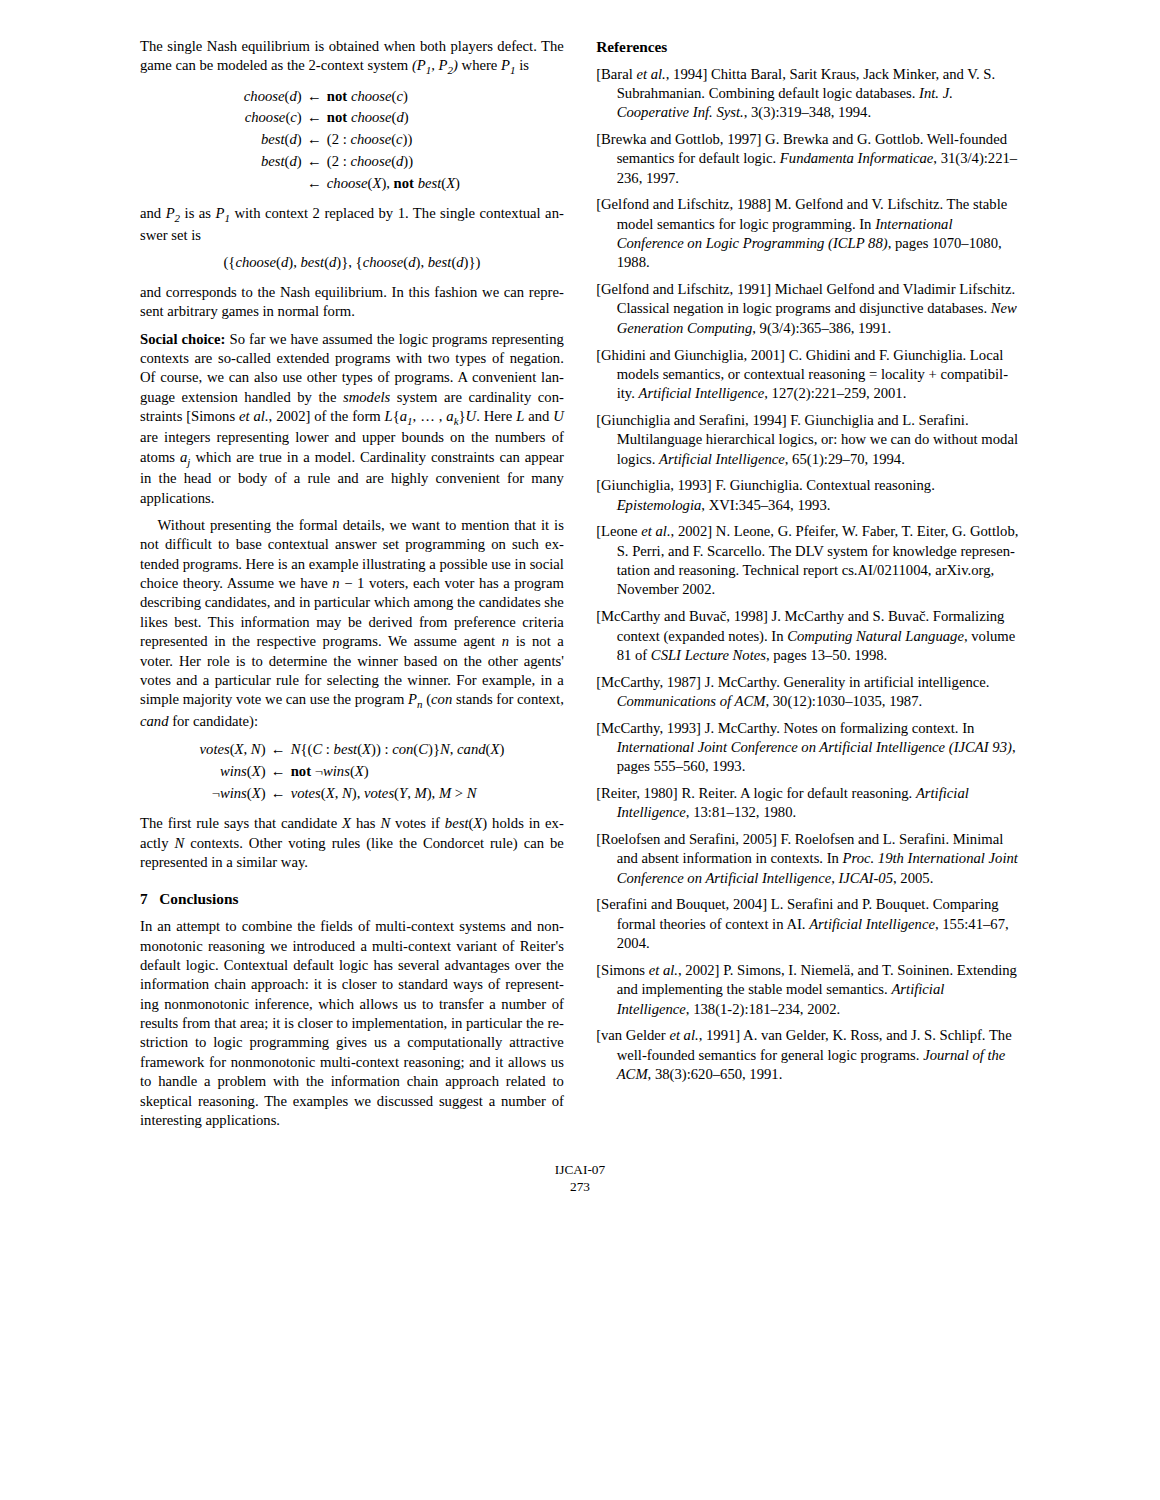The single Nash equilibrium is obtained when both players defect. The game can be modeled as the 2-context system (P1, P2) where P1 is
| choose ( d ) | ← | not choose ( c ) |
| choose ( c ) | ← | not choose ( d ) |
| best ( d ) | ← | (2 : choose ( c )) |
| best ( d ) | ← | (2 : choose ( d )) |
| | ← | choose ( X ), not best ( X ) |
and P2 is as P1 with context 2 replaced by 1. The single contextual answer set is
({choose(d), best(d)}, {choose(d), best(d)})
and corresponds to the Nash equilibrium. In this fashion we can represent arbitrary games in normal form.
Social choice: So far we have assumed the logic programs representing contexts are so-called extended programs with two types of negation. Of course, we can also use other types of programs. A convenient language extension handled by the smodels system are cardinality constraints [Simons et al., 2002] of the form L{a1, … , ak}U. Here L and U are integers representing lower and upper bounds on the numbers of atoms aj which are true in a model. Cardinality constraints can appear in the head or body of a rule and are highly convenient for many applications.
Without presenting the formal details, we want to mention that it is not difficult to base contextual answer set programming on such extended programs. Here is an example illustrating a possible use in social choice theory. Assume we have n − 1 voters, each voter has a program describing candidates, and in particular which among the candidates she likes best. This information may be derived from preference criteria represented in the respective programs. We assume agent n is not a voter. Her role is to determine the winner based on the other agents' votes and a particular rule for selecting the winner. For example, in a simple majority vote we can use the program Pn (con stands for context, cand for candidate):
| votes ( X , N ) | ← | N {( C : best ( X )) : con ( C )} N , cand ( X ) |
| wins ( X ) | ← | not ¬ wins ( X ) |
| ¬ wins ( X ) | ← | votes ( X , N ), votes ( Y , M ), M > N |
The first rule says that candidate X has N votes if best(X) holds in exactly N contexts. Other voting rules (like the Condorcet rule) can be represented in a similar way.
7 Conclusions
In an attempt to combine the fields of multi-context systems and nonmonotonic reasoning we introduced a multi-context variant of Reiter's default logic. Contextual default logic has several advantages over the information chain approach: it is closer to standard ways of representing nonmonotonic inference, which allows us to transfer a number of results from that area; it is closer to implementation, in particular the restriction to logic programming gives us a computationally attractive framework for nonmonotonic multi-context reasoning; and it allows us to handle a problem with the information chain approach related to skeptical reasoning. The examples we discussed suggest a number of interesting applications.
References
[Baral et al., 1994] Chitta Baral, Sarit Kraus, Jack Minker, and V. S. Subrahmanian. Combining default logic databases. Int. J. Cooperative Inf. Syst., 3(3):319–348, 1994.
[Brewka and Gottlob, 1997] G. Brewka and G. Gottlob. Well-founded semantics for default logic. Fundamenta Informaticae, 31(3/4):221–236, 1997.
[Gelfond and Lifschitz, 1988] M. Gelfond and V. Lifschitz. The stable model semantics for logic programming. In International Conference on Logic Programming (ICLP 88), pages 1070–1080, 1988.
[Gelfond and Lifschitz, 1991] Michael Gelfond and Vladimir Lifschitz. Classical negation in logic programs and disjunctive databases. New Generation Computing, 9(3/4):365–386, 1991.
[Ghidini and Giunchiglia, 2001] C. Ghidini and F. Giunchiglia. Local models semantics, or contextual reasoning = locality + compatibility. Artificial Intelligence, 127(2):221–259, 2001.
[Giunchiglia and Serafini, 1994] F. Giunchiglia and L. Serafini. Multilanguage hierarchical logics, or: how we can do without modal logics. Artificial Intelligence, 65(1):29–70, 1994.
[Giunchiglia, 1993] F. Giunchiglia. Contextual reasoning. Epistemologia, XVI:345–364, 1993.
[Leone et al., 2002] N. Leone, G. Pfeifer, W. Faber, T. Eiter, G. Gottlob, S. Perri, and F. Scarcello. The DLV system for knowledge representation and reasoning. Technical report cs.AI/0211004, arXiv.org, November 2002.
[McCarthy and Buvač, 1998] J. McCarthy and S. Buvač. Formalizing context (expanded notes). In Computing Natural Language, volume 81 of CSLI Lecture Notes, pages 13–50. 1998.
[McCarthy, 1987] J. McCarthy. Generality in artificial intelligence. Communications of ACM, 30(12):1030–1035, 1987.
[McCarthy, 1993] J. McCarthy. Notes on formalizing context. In International Joint Conference on Artificial Intelligence (IJCAI 93), pages 555–560, 1993.
[Reiter, 1980] R. Reiter. A logic for default reasoning. Artificial Intelligence, 13:81–132, 1980.
[Roelofsen and Serafini, 2005] F. Roelofsen and L. Serafini. Minimal and absent information in contexts. In Proc. 19th International Joint Conference on Artificial Intelligence, IJCAI-05, 2005.
[Serafini and Bouquet, 2004] L. Serafini and P. Bouquet. Comparing formal theories of context in AI. Artificial Intelligence, 155:41–67, 2004.
[Simons et al., 2002] P. Simons, I. Niemelä, and T. Soininen. Extending and implementing the stable model semantics. Artificial Intelligence, 138(1-2):181–234, 2002.
[van Gelder et al., 1991] A. van Gelder, K. Ross, and J. S. Schlipf. The well-founded semantics for general logic programs. Journal of the ACM, 38(3):620–650, 1991.
IJCAI-07
273